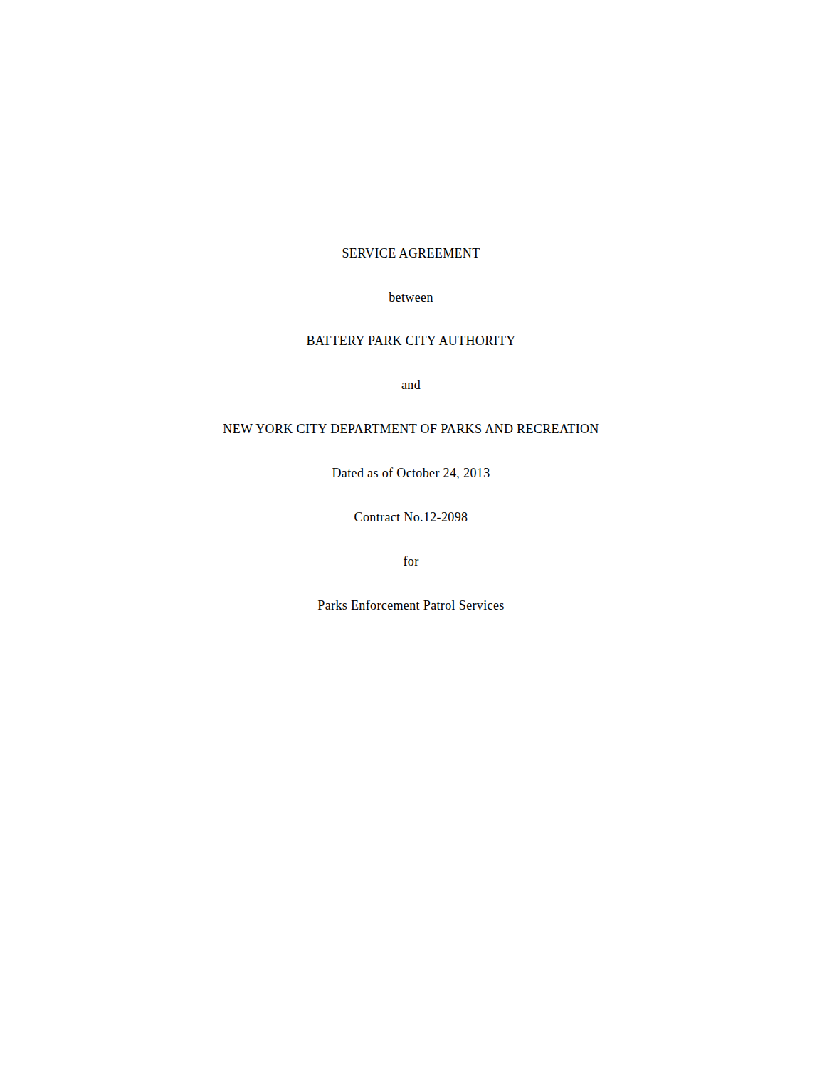Service Agreement
between
Battery Park City Authority
and
New York City Department of Parks and Recreation
Dated as of October 24, 2013
Contract No.12-2098
for
Parks Enforcement Patrol Services